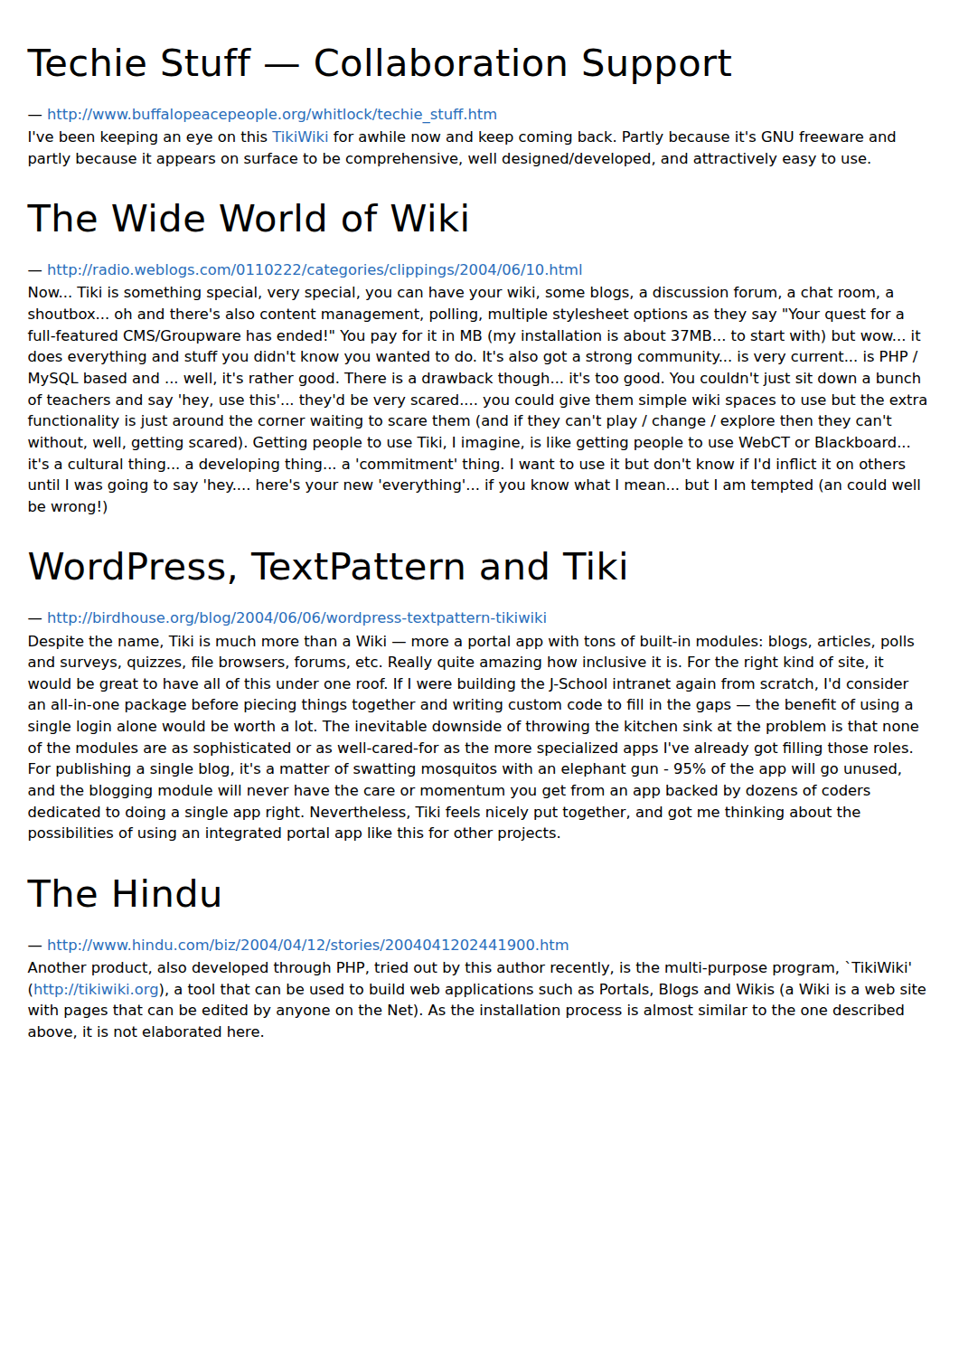Techie Stuff — Collaboration Support
— http://www.buffalopeacepeople.org/whitlock/techie_stuff.htm
I've been keeping an eye on this TikiWiki for awhile now and keep coming back. Partly because it's GNU freeware and partly because it appears on surface to be comprehensive, well designed/developed, and attractively easy to use.
The Wide World of Wiki
— http://radio.weblogs.com/0110222/categories/clippings/2004/06/10.html
Now... Tiki is something special, very special, you can have your wiki, some blogs, a discussion forum, a chat room, a shoutbox... oh and there's also content management, polling, multiple stylesheet options as they say "Your quest for a full-featured CMS/Groupware has ended!" You pay for it in MB (my installation is about 37MB... to start with) but wow... it does everything and stuff you didn't know you wanted to do. It's also got a strong community... is very current... is PHP / MySQL based and ... well, it's rather good. There is a drawback though... it's too good. You couldn't just sit down a bunch of teachers and say 'hey, use this'... they'd be very scared.... you could give them simple wiki spaces to use but the extra functionality is just around the corner waiting to scare them (and if they can't play / change / explore then they can't without, well, getting scared). Getting people to use Tiki, I imagine, is like getting people to use WebCT or Blackboard... it's a cultural thing... a developing thing... a 'commitment' thing. I want to use it but don't know if I'd inflict it on others until I was going to say 'hey.... here's your new 'everything'... if you know what I mean... but I am tempted (an could well be wrong!)
WordPress, TextPattern and Tiki
— http://birdhouse.org/blog/2004/06/06/wordpress-textpattern-tikiwiki
Despite the name, Tiki is much more than a Wiki — more a portal app with tons of built-in modules: blogs, articles, polls and surveys, quizzes, file browsers, forums, etc. Really quite amazing how inclusive it is. For the right kind of site, it would be great to have all of this under one roof. If I were building the J-School intranet again from scratch, I'd consider an all-in-one package before piecing things together and writing custom code to fill in the gaps — the benefit of using a single login alone would be worth a lot. The inevitable downside of throwing the kitchen sink at the problem is that none of the modules are as sophisticated or as well-cared-for as the more specialized apps I've already got filling those roles. For publishing a single blog, it's a matter of swatting mosquitos with an elephant gun - 95% of the app will go unused, and the blogging module will never have the care or momentum you get from an app backed by dozens of coders dedicated to doing a single app right. Nevertheless, Tiki feels nicely put together, and got me thinking about the possibilities of using an integrated portal app like this for other projects.
The Hindu
— http://www.hindu.com/biz/2004/04/12/stories/2004041202441900.htm
Another product, also developed through PHP, tried out by this author recently, is the multi-purpose program, `TikiWiki' (http://tikiwiki.org), a tool that can be used to build web applications such as Portals, Blogs and Wikis (a Wiki is a web site with pages that can be edited by anyone on the Net). As the installation process is almost similar to the one described above, it is not elaborated here.